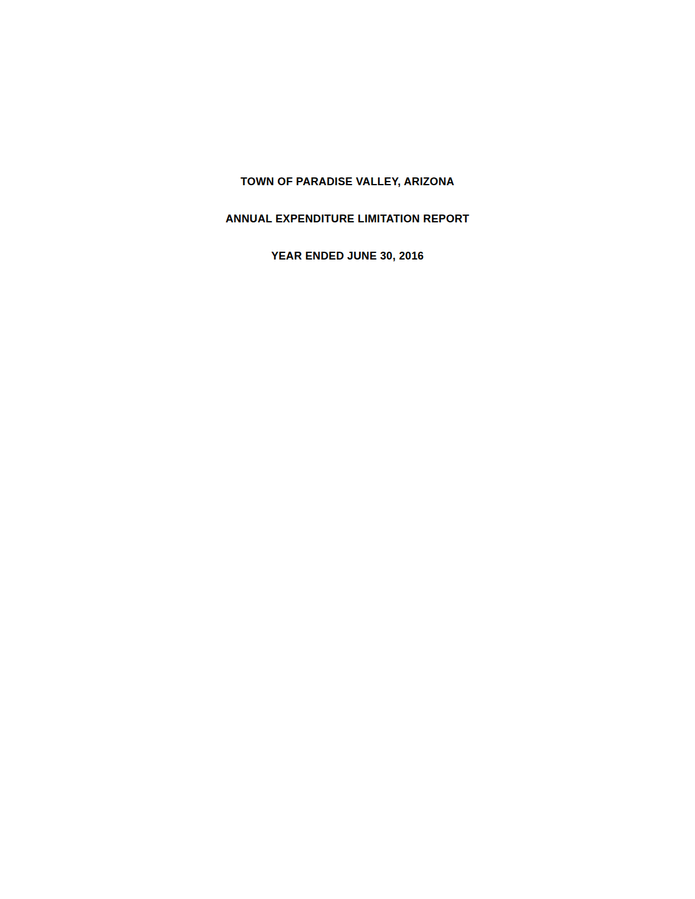TOWN OF PARADISE VALLEY, ARIZONA
ANNUAL EXPENDITURE LIMITATION REPORT
YEAR ENDED JUNE 30, 2016